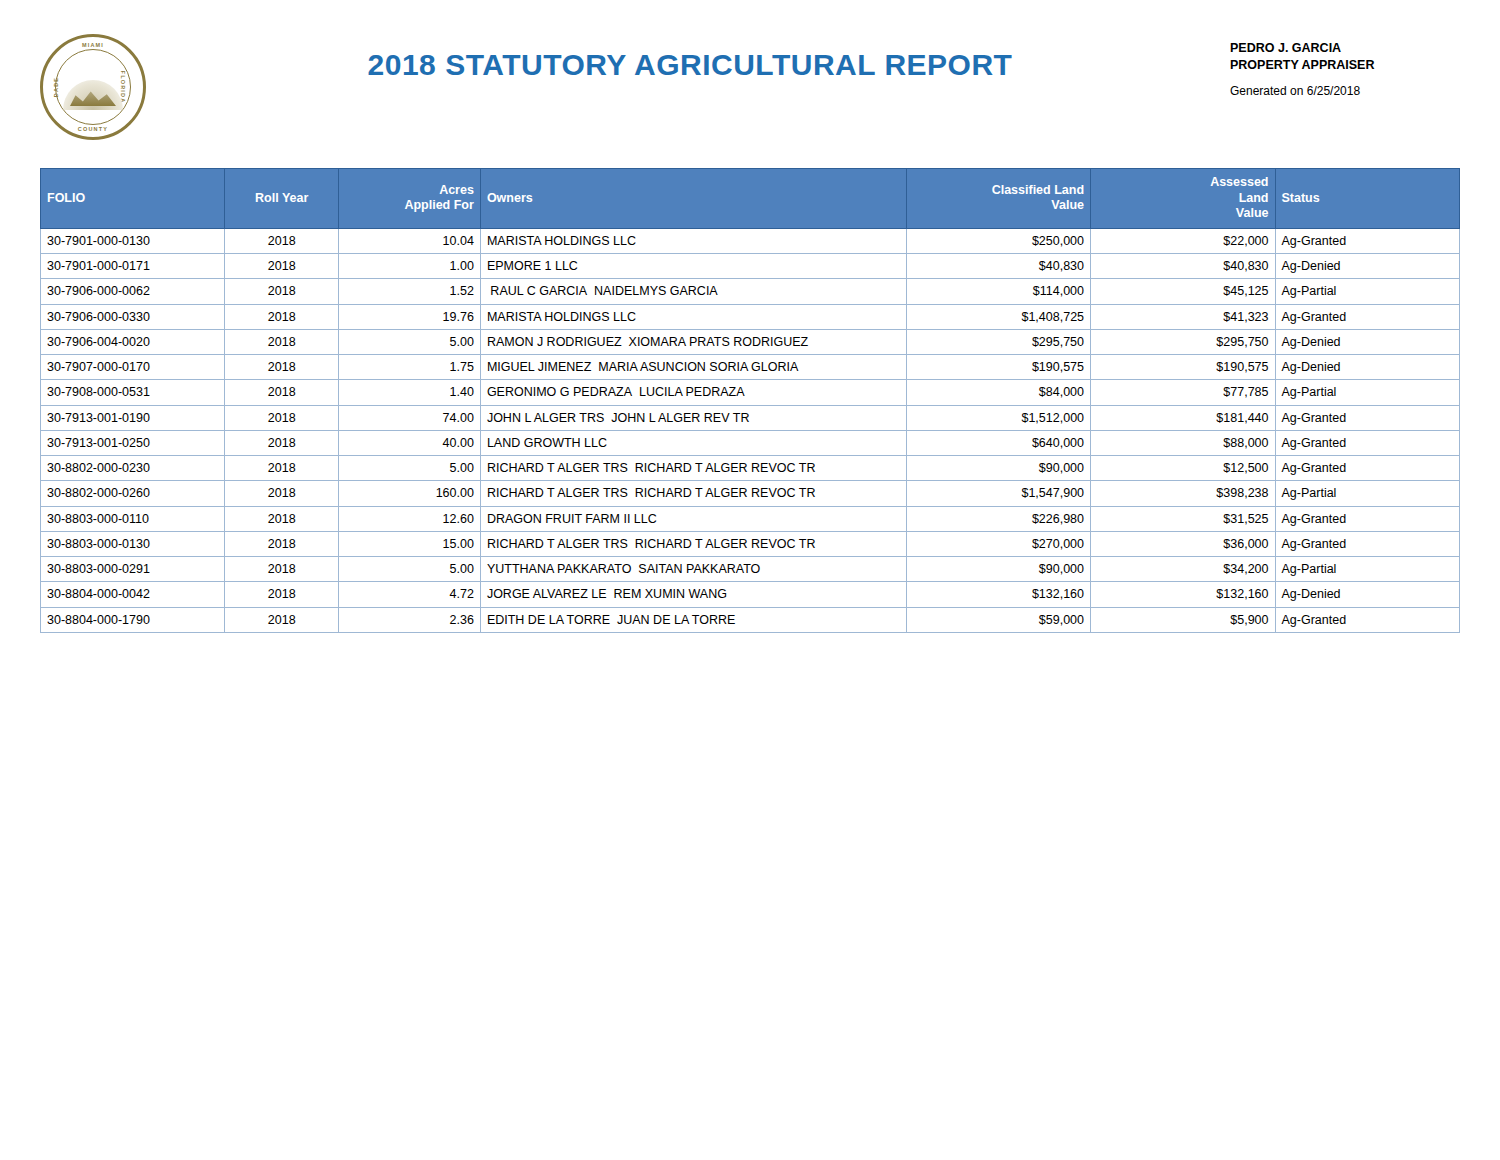Miami County Dade Florida
2018 STATUTORY AGRICULTURAL REPORT
PEDRO J. GARCIA
PROPERTY APPRAISER
Generated on 6/25/2018
| FOLIO | Roll Year | Acres Applied For | Owners | Classified Land Value | Assessed Land Value | Status |
| --- | --- | --- | --- | --- | --- | --- |
| 30-7901-000-0130 | 2018 | 10.04 | MARISTA HOLDINGS LLC | $250,000 | $22,000 | Ag-Granted |
| 30-7901-000-0171 | 2018 | 1.00 | EPMORE 1 LLC | $40,830 | $40,830 | Ag-Denied |
| 30-7906-000-0062 | 2018 | 1.52 | RAUL C GARCIA NAIDELMYS GARCIA | $114,000 | $45,125 | Ag-Partial |
| 30-7906-000-0330 | 2018 | 19.76 | MARISTA HOLDINGS LLC | $1,408,725 | $41,323 | Ag-Granted |
| 30-7906-004-0020 | 2018 | 5.00 | RAMON J RODRIGUEZ XIOMARA PRATS RODRIGUEZ | $295,750 | $295,750 | Ag-Denied |
| 30-7907-000-0170 | 2018 | 1.75 | MIGUEL JIMENEZ MARIA ASUNCION SORIA GLORIA | $190,575 | $190,575 | Ag-Denied |
| 30-7908-000-0531 | 2018 | 1.40 | GERONIMO G PEDRAZA LUCILA PEDRAZA | $84,000 | $77,785 | Ag-Partial |
| 30-7913-001-0190 | 2018 | 74.00 | JOHN L ALGER TRS JOHN L ALGER REV TR | $1,512,000 | $181,440 | Ag-Granted |
| 30-7913-001-0250 | 2018 | 40.00 | LAND GROWTH LLC | $640,000 | $88,000 | Ag-Granted |
| 30-8802-000-0230 | 2018 | 5.00 | RICHARD T ALGER TRS RICHARD T ALGER REVOC TR | $90,000 | $12,500 | Ag-Granted |
| 30-8802-000-0260 | 2018 | 160.00 | RICHARD T ALGER TRS RICHARD T ALGER REVOC TR | $1,547,900 | $398,238 | Ag-Partial |
| 30-8803-000-0110 | 2018 | 12.60 | DRAGON FRUIT FARM II LLC | $226,980 | $31,525 | Ag-Granted |
| 30-8803-000-0130 | 2018 | 15.00 | RICHARD T ALGER TRS RICHARD T ALGER REVOC TR | $270,000 | $36,000 | Ag-Granted |
| 30-8803-000-0291 | 2018 | 5.00 | YUTTHANA PAKKARATO SAITAN PAKKARATO | $90,000 | $34,200 | Ag-Partial |
| 30-8804-000-0042 | 2018 | 4.72 | JORGE ALVAREZ LE REM XUMIN WANG | $132,160 | $132,160 | Ag-Denied |
| 30-8804-000-1790 | 2018 | 2.36 | EDITH DE LA TORRE JUAN DE LA TORRE | $59,000 | $5,900 | Ag-Granted |